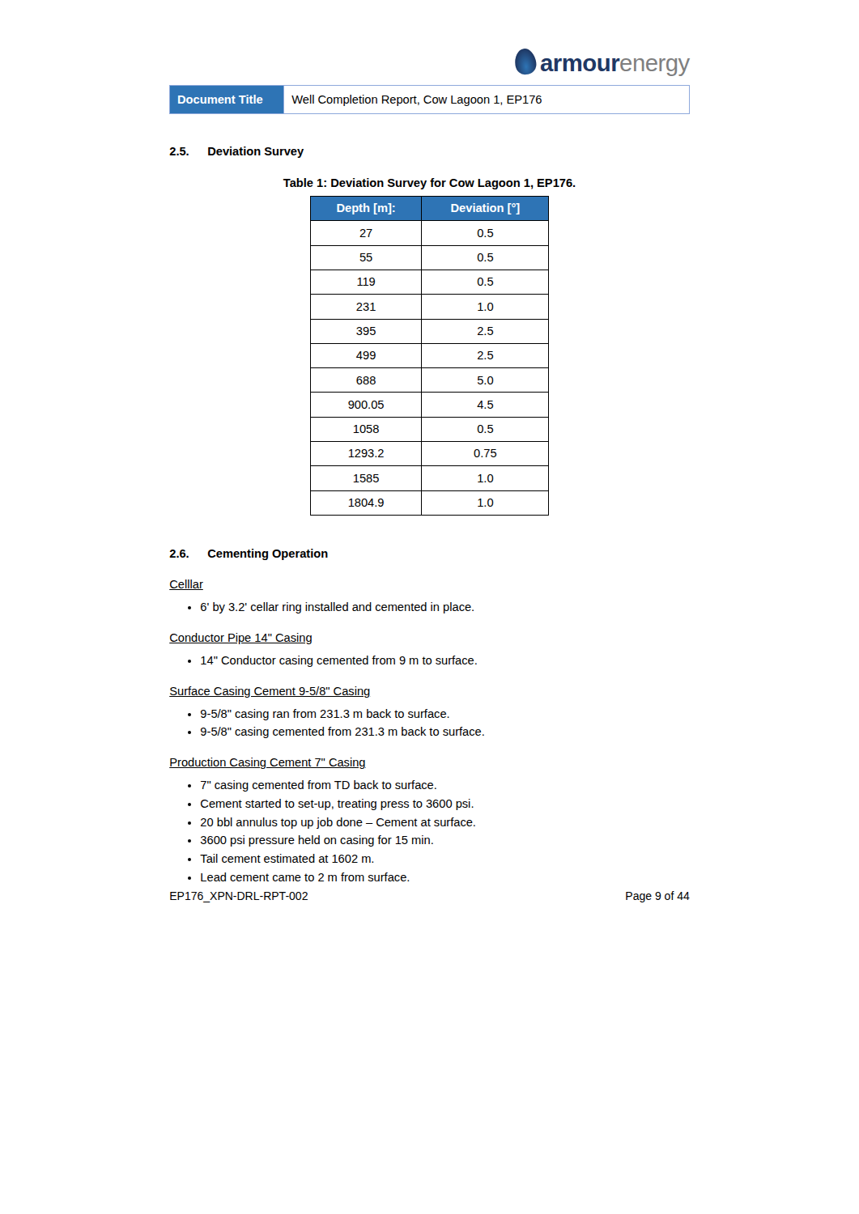armour energy
| Document Title | Well Completion Report, Cow Lagoon 1, EP176 |
2.5. Deviation Survey
Table 1: Deviation Survey for Cow Lagoon 1, EP176.
| Depth [m]: | Deviation [°] |
| --- | --- |
| 27 | 0.5 |
| 55 | 0.5 |
| 119 | 0.5 |
| 231 | 1.0 |
| 395 | 2.5 |
| 499 | 2.5 |
| 688 | 5.0 |
| 900.05 | 4.5 |
| 1058 | 0.5 |
| 1293.2 | 0.75 |
| 1585 | 1.0 |
| 1804.9 | 1.0 |
2.6. Cementing Operation
Celllar
6' by 3.2' cellar ring installed and cemented in place.
Conductor Pipe 14" Casing
14" Conductor casing cemented from 9 m to surface.
Surface Casing Cement 9-5/8" Casing
9-5/8" casing ran from 231.3 m back to surface.
9-5/8" casing cemented from 231.3 m back to surface.
Production Casing Cement 7" Casing
7" casing cemented from TD back to surface.
Cement started to set-up, treating press to 3600 psi.
20 bbl annulus top up job done – Cement at surface.
3600 psi pressure held on casing for 15 min.
Tail cement estimated at 1602 m.
Lead cement came to 2 m from surface.
EP176_XPN-DRL-RPT-002 Page 9 of 44